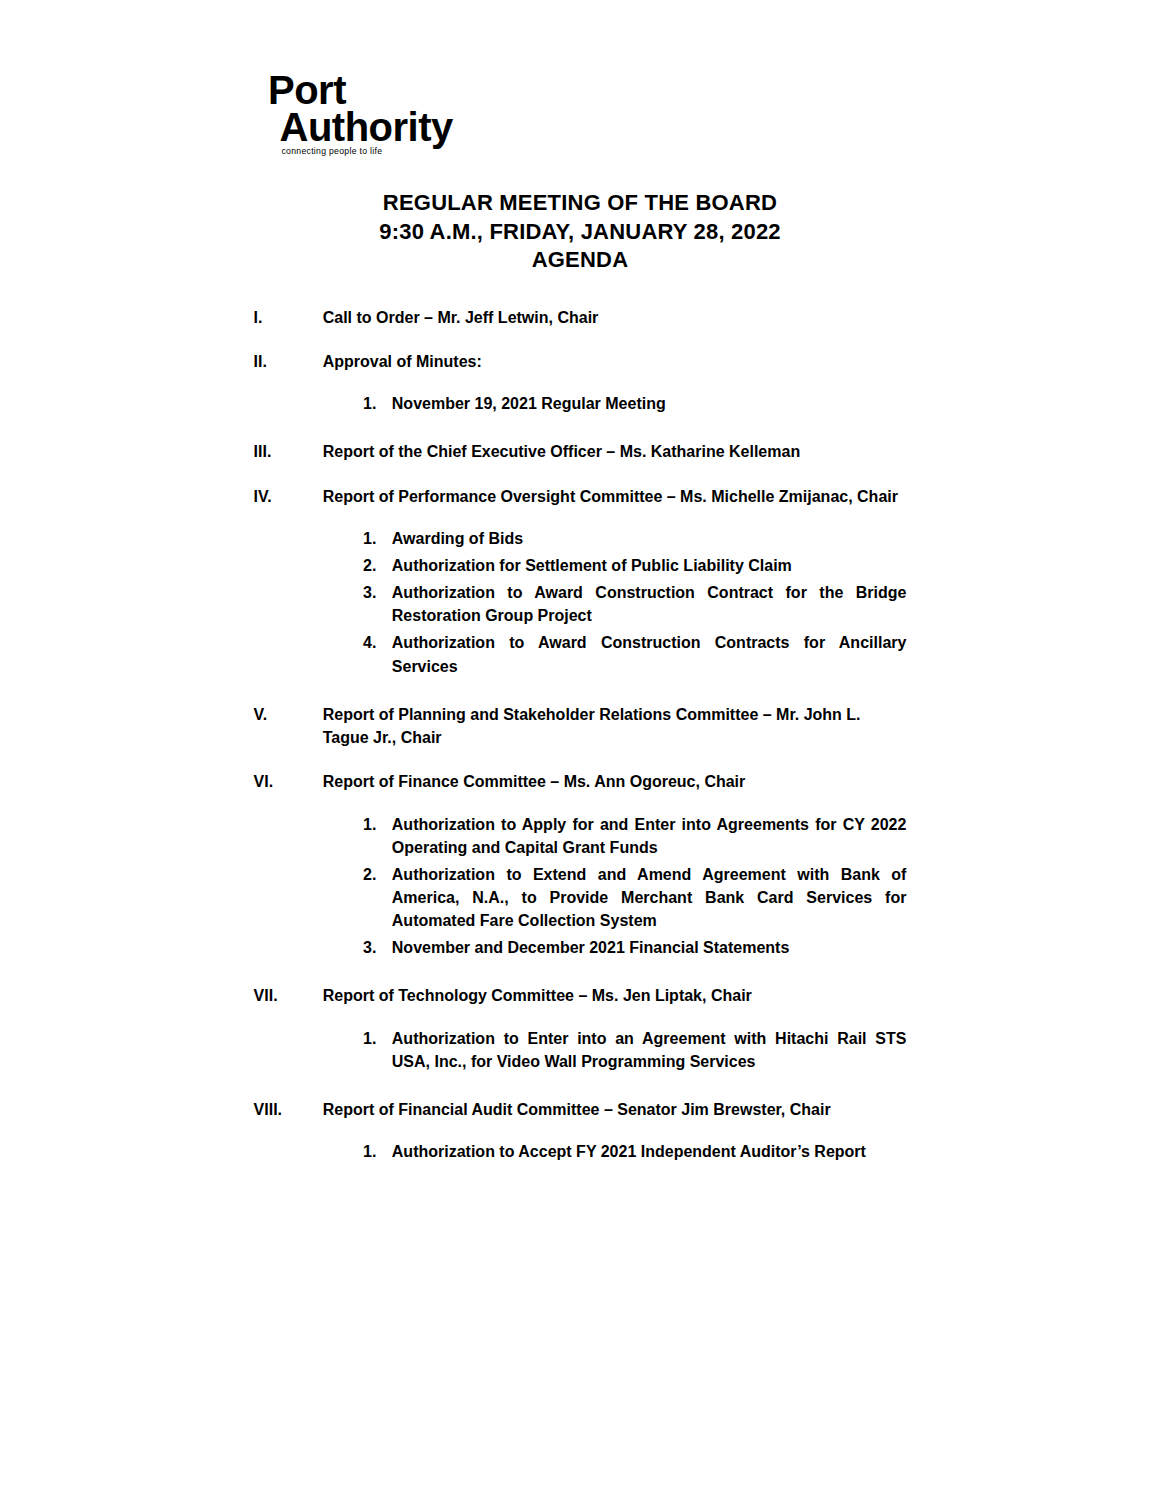Port Authority connecting people to life
REGULAR MEETING OF THE BOARD 9:30 A.M., FRIDAY, JANUARY 28, 2022 AGENDA
I.
Call to Order – Mr. Jeff Letwin, Chair
II.
Approval of Minutes:
November 19, 2021 Regular Meeting
III.
Report of the Chief Executive Officer – Ms. Katharine Kelleman
IV.
Report of Performance Oversight Committee – Ms. Michelle Zmijanac, Chair
Awarding of Bids
Authorization for Settlement of Public Liability Claim
Authorization to Award Construction Contract for the Bridge Restoration Group Project
Authorization to Award Construction Contracts for Ancillary Services
V.
Report of Planning and Stakeholder Relations Committee – Mr. John L. Tague Jr., Chair
VI.
Report of Finance Committee – Ms. Ann Ogoreuc, Chair
Authorization to Apply for and Enter into Agreements for CY 2022 Operating and Capital Grant Funds
Authorization to Extend and Amend Agreement with Bank of America, N.A., to Provide Merchant Bank Card Services for Automated Fare Collection System
November and December 2021 Financial Statements
VII.
Report of Technology Committee – Ms. Jen Liptak, Chair
Authorization to Enter into an Agreement with Hitachi Rail STS USA, Inc., for Video Wall Programming Services
VIII.
Report of Financial Audit Committee – Senator Jim Brewster, Chair
Authorization to Accept FY 2021 Independent Auditor’s Report